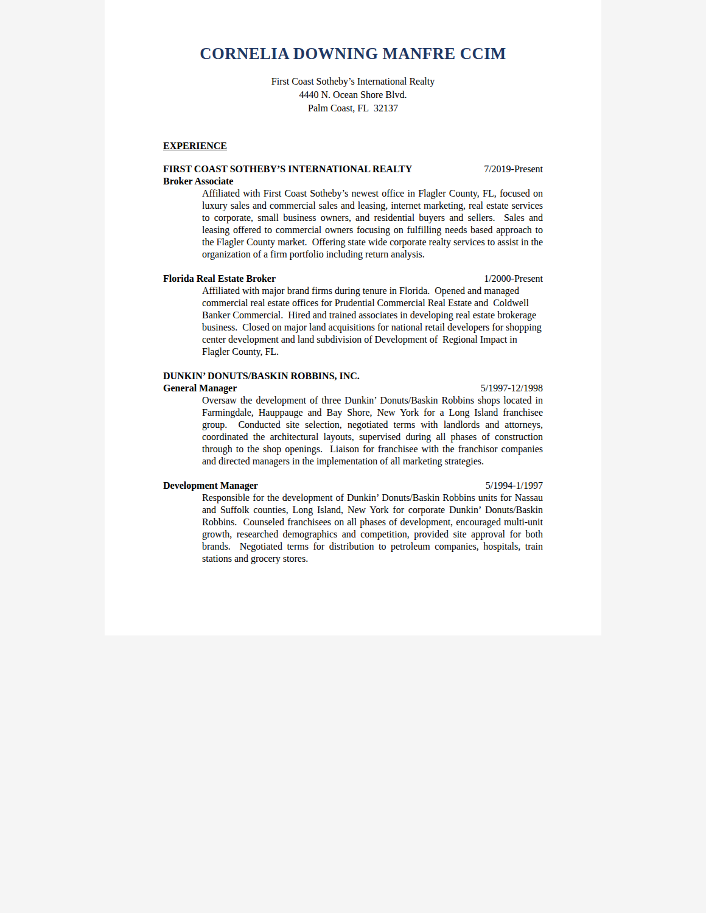CORNELIA DOWNING MANFRE CCIM
First Coast Sotheby’s International Realty
4440 N. Ocean Shore Blvd.
Palm Coast, FL 32137
EXPERIENCE
FIRST COAST SOTHEBY’S INTERNATIONAL REALTY 7/2019-Present
Broker Associate
Affiliated with First Coast Sotheby’s newest office in Flagler County, FL, focused on luxury sales and commercial sales and leasing, internet marketing, real estate services to corporate, small business owners, and residential buyers and sellers. Sales and leasing offered to commercial owners focusing on fulfilling needs based approach to the Flagler County market. Offering state wide corporate realty services to assist in the organization of a firm portfolio including return analysis.
Florida Real Estate Broker 1/2000-Present
Affiliated with major brand firms during tenure in Florida. Opened and managed commercial real estate offices for Prudential Commercial Real Estate and Coldwell Banker Commercial. Hired and trained associates in developing real estate brokerage business. Closed on major land acquisitions for national retail developers for shopping center development and land subdivision of Development of Regional Impact in Flagler County, FL.
DUNKIN’ DONUTS/BASKIN ROBBINS, INC.
General Manager 5/1997-12/1998
Oversaw the development of three Dunkin’ Donuts/Baskin Robbins shops located in Farmingdale, Hauppauge and Bay Shore, New York for a Long Island franchisee group. Conducted site selection, negotiated terms with landlords and attorneys, coordinated the architectural layouts, supervised during all phases of construction through to the shop openings. Liaison for franchisee with the franchisor companies and directed managers in the implementation of all marketing strategies.
Development Manager 5/1994-1/1997
Responsible for the development of Dunkin’ Donuts/Baskin Robbins units for Nassau and Suffolk counties, Long Island, New York for corporate Dunkin’ Donuts/Baskin Robbins. Counseled franchisees on all phases of development, encouraged multi-unit growth, researched demographics and competition, provided site approval for both brands. Negotiated terms for distribution to petroleum companies, hospitals, train stations and grocery stores.